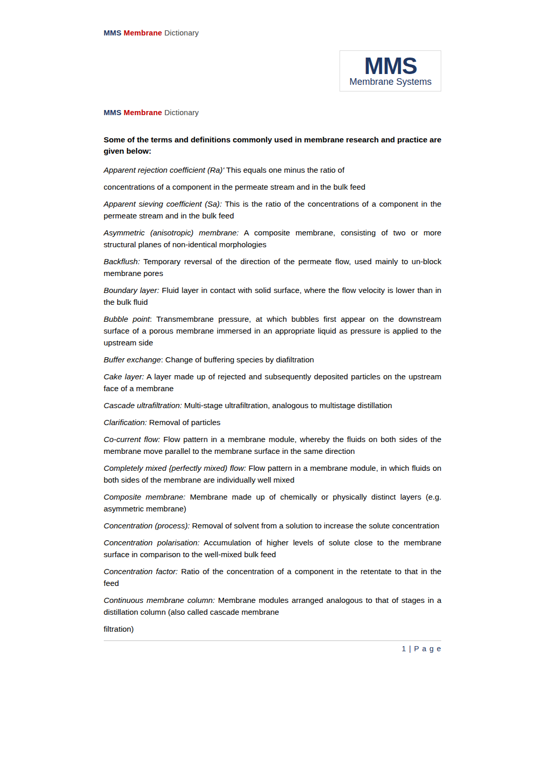MMS Membrane Dictionary
MMS Membrane Systems
MMS Membrane Dictionary
Some of the terms and definitions commonly used in membrane research and practice are given below:
Apparent rejection coefficient (Ra)' This equals one minus the ratio of
concentrations of a component in the permeate stream and in the bulk feed
Apparent sieving coefficient (Sa): This is the ratio of the concentrations of a component in the permeate stream and in the bulk feed
Asymmetric (anisotropic) membrane: A composite membrane, consisting of two or more structural planes of non-identical morphologies
Backflush: Temporary reversal of the direction of the permeate flow, used mainly to un-block membrane pores
Boundary layer: Fluid layer in contact with solid surface, where the flow velocity is lower than in the bulk fluid
Bubble point: Transmembrane pressure, at which bubbles first appear on the downstream surface of a porous membrane immersed in an appropriate liquid as pressure is applied to the upstream side
Buffer exchange: Change of buffering species by diafiltration
Cake layer: A layer made up of rejected and subsequently deposited particles on the upstream face of a membrane
Cascade ultrafiltration: Multi-stage ultrafiltration, analogous to multistage distillation
Clarification: Removal of particles
Co-current flow: Flow pattern in a membrane module, whereby the fluids on both sides of the membrane move parallel to the membrane surface in the same direction
Completely mixed {perfectly mixed) flow: Flow pattern in a membrane module, in which fluids on both sides of the membrane are individually well mixed
Composite membrane: Membrane made up of chemically or physically distinct layers (e.g. asymmetric membrane)
Concentration (process): Removal of solvent from a solution to increase the solute concentration
Concentration polarisation: Accumulation of higher levels of solute close to the membrane surface in comparison to the well-mixed bulk feed
Concentration factor: Ratio of the concentration of a component in the retentate to that in the feed
Continuous membrane column: Membrane modules arranged analogous to that of stages in a distillation column (also called cascade membrane
filtration)
1 | P a g e